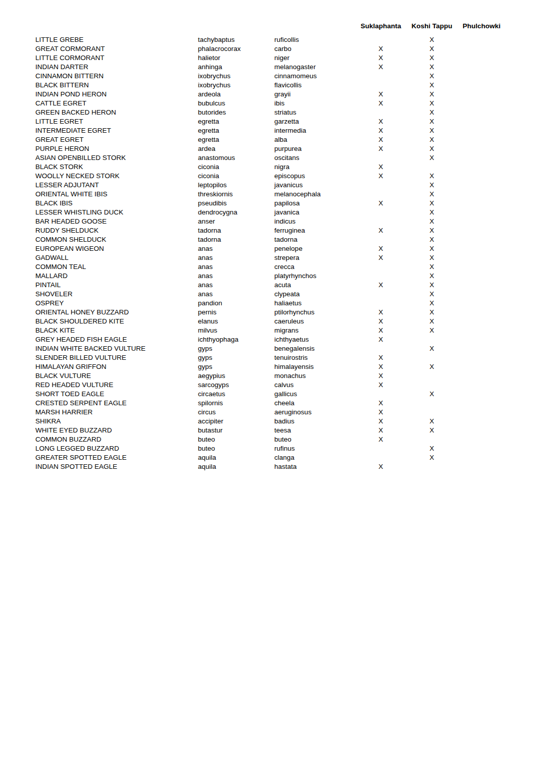| | | | Suklaphanta | Koshi Tappu | Phulchowki |
| --- | --- | --- | --- | --- | --- |
| LITTLE GREBE | tachybaptus | ruficollis | | X | |
| GREAT CORMORANT | phalacrocorax | carbo | X | X | |
| LITTLE CORMORANT | halietor | niger | X | X | |
| INDIAN DARTER | anhinga | melanogaster | X | X | |
| CINNAMON BITTERN | ixobrychus | cinnamomeus | | X | |
| BLACK BITTERN | ixobrychus | flavicollis | | X | |
| INDIAN POND HERON | ardeola | grayii | X | X | |
| CATTLE EGRET | bubulcus | ibis | X | X | |
| GREEN BACKED HERON | butorides | striatus | | X | |
| LITTLE EGRET | egretta | garzetta | X | X | |
| INTERMEDIATE EGRET | egretta | intermedia | X | X | |
| GREAT EGRET | egretta | alba | X | X | |
| PURPLE HERON | ardea | purpurea | X | X | |
| ASIAN OPENBILLED STORK | anastomous | oscitans | | X | |
| BLACK STORK | ciconia | nigra | X | | |
| WOOLLY NECKED STORK | ciconia | episcopus | X | X | |
| LESSER ADJUTANT | leptopilos | javanicus | | X | |
| ORIENTAL WHITE IBIS | threskiornis | melanocephala | | X | |
| BLACK IBIS | pseudibis | papilosa | X | X | |
| LESSER WHISTLING DUCK | dendrocygna | javanica | | X | |
| BAR HEADED GOOSE | anser | indicus | | X | |
| RUDDY SHELDUCK | tadorna | ferruginea | X | X | |
| COMMON SHELDUCK | tadorna | tadorna | | X | |
| EUROPEAN WIGEON | anas | penelope | X | X | |
| GADWALL | anas | strepera | X | X | |
| COMMON TEAL | anas | crecca | | X | |
| MALLARD | anas | platyrhynchos | | X | |
| PINTAIL | anas | acuta | X | X | |
| SHOVELER | anas | clypeata | | X | |
| OSPREY | pandion | haliaetus | | X | |
| ORIENTAL HONEY BUZZARD | pernis | ptilorhynchus | X | X | |
| BLACK SHOULDERED KITE | elanus | caeruleus | X | X | |
| BLACK KITE | milvus | migrans | X | X | |
| GREY HEADED FISH EAGLE | ichthyophaga | ichthyaetus | X | | |
| INDIAN WHITE BACKED VULTURE | gyps | benegalensis | | X | |
| SLENDER BILLED VULTURE | gyps | tenuirostris | X | | |
| HIMALAYAN GRIFFON | gyps | himalayensis | X | X | |
| BLACK VULTURE | aegypius | monachus | X | | |
| RED HEADED VULTURE | sarcogyps | calvus | X | | |
| SHORT TOED EAGLE | circaetus | gallicus | | X | |
| CRESTED SERPENT EAGLE | spilornis | cheela | X | | |
| MARSH HARRIER | circus | aeruginosus | X | | |
| SHIKRA | accipiter | badius | X | X | |
| WHITE EYED BUZZARD | butastur | teesa | X | X | |
| COMMON BUZZARD | buteo | buteo | X | | |
| LONG LEGGED BUZZARD | buteo | rufinus | | X | |
| GREATER SPOTTED EAGLE | aquila | clanga | | X | |
| INDIAN SPOTTED EAGLE | aquila | hastata | X | | |